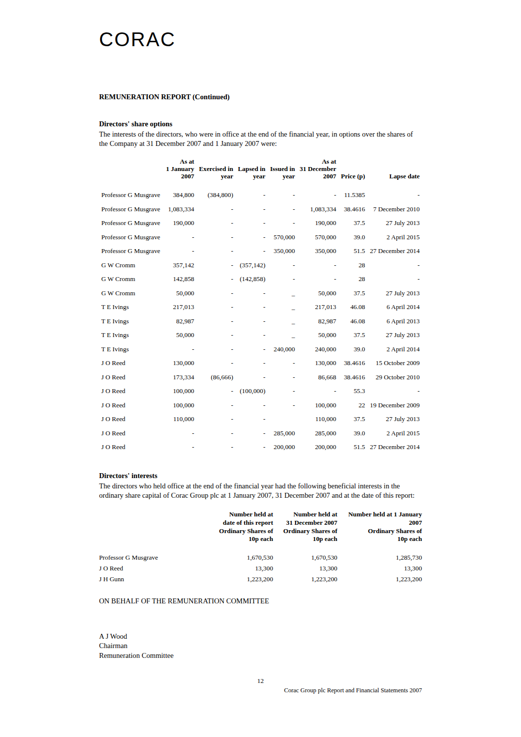CORAC
REMUNERATION REPORT (Continued)
Directors' share options
The interests of the directors, who were in office at the end of the financial year, in options over the shares of the Company at 31 December 2007 and 1 January 2007 were:
| | As at 1 January 2007 | Exercised in year | Lapsed in year | Issued in year | As at 31 December 2007 | Price (p) | Lapse date |
| --- | --- | --- | --- | --- | --- | --- | --- |
| Professor G Musgrave | 384,800 | (384,800) | - | - | - | 11.5385 | - |
| Professor G Musgrave | 1,083,334 | - | - | - | 1,083,334 | 38.4616 | 7 December 2010 |
| Professor G Musgrave | 190,000 | - | - | - | 190,000 | 37.5 | 27 July 2013 |
| Professor G Musgrave | - | - | - | 570,000 | 570,000 | 39.0 | 2 April 2015 |
| Professor G Musgrave | - | - | - | 350,000 | 350,000 | 51.5 | 27 December 2014 |
| G W Cromm | 357,142 | - | (357,142) | - | - | 28 | - |
| G W Cromm | 142,858 | - | (142,858) | - | - | 28 | - |
| G W Cromm | 50,000 | - | - | _ | 50,000 | 37.5 | 27 July 2013 |
| T E Ivings | 217,013 | - | - | _ | 217,013 | 46.08 | 6 April 2014 |
| T E Ivings | 82,987 | - | - | _ | 82,987 | 46.08 | 6 April 2013 |
| T E Ivings | 50,000 | - | - | _ | 50,000 | 37.5 | 27 July 2013 |
| T E Ivings | - | - | - | 240,000 | 240,000 | 39.0 | 2 April 2014 |
| J O Reed | 130,000 | - | - | - | 130,000 | 38.4616 | 15 October 2009 |
| J O Reed | 173,334 | (86,666) | - | - | 86,668 | 38.4616 | 29 October 2010 |
| J O Reed | 100,000 | - | (100,000) | - | - | 55.3 | - |
| J O Reed | 100,000 | - | - | - | 100,000 | 22 | 19 December 2009 |
| J O Reed | 110,000 | - | - | | 110,000 | 37.5 | 27 July 2013 |
| J O Reed | - | - | - | 285,000 | 285,000 | 39.0 | 2 April 2015 |
| J O Reed | - | - | - | 200,000 | 200,000 | 51.5 | 27 December 2014 |
Directors' interests
The directors who held office at the end of the financial year had the following beneficial interests in the ordinary share capital of Corac Group plc at 1 January 2007, 31 December 2007 and at the date of this report:
| | Number held at date of this report Ordinary Shares of 10p each | Number held at 31 December 2007 Ordinary Shares of 10p each | Number held at 1 January 2007 Ordinary Shares of 10p each |
| --- | --- | --- | --- |
| Professor G Musgrave | 1,670,530 | 1,670,530 | 1,285,730 |
| J O Reed | 13,300 | 13,300 | 13,300 |
| J H Gunn | 1,223,200 | 1,223,200 | 1,223,200 |
ON BEHALF OF THE REMUNERATION COMMITTEE
A J Wood
Chairman
Remuneration Committee
12
Corac Group plc Report and Financial Statements 2007